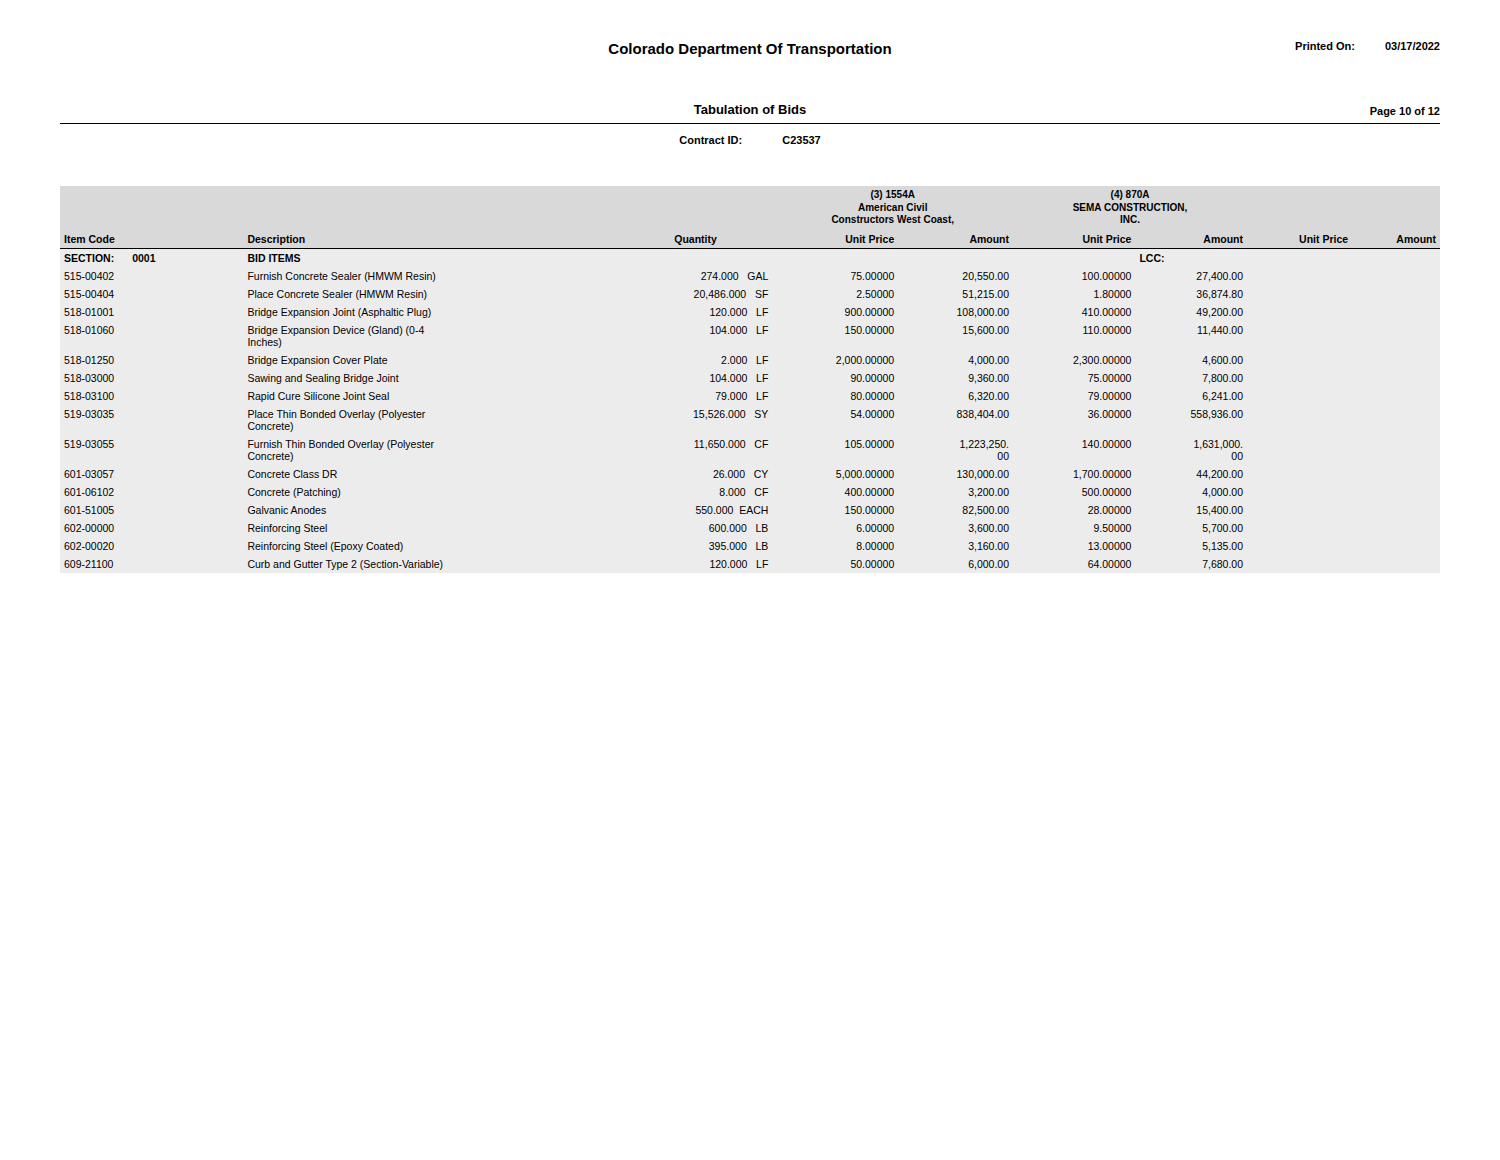Printed On: 03/17/2022
Colorado Department Of Transportation
Tabulation of Bids
Page 10 of 12
Contract ID: C23537
| | (3) 1554A American Civil Constructors West Coast, | (4) 870A SEMA CONSTRUCTION, INC. | |
| --- | --- | --- | --- |
| Item Code | Description | Quantity | Unit Price | Amount | Unit Price | Amount | Unit Price | Amount |
| SECTION: 0001 | BID ITEMS | | | | | LCC: | | |
| 515-00402 | Furnish Concrete Sealer (HMWM Resin) | 274.000 GAL | 75.00000 | 20,550.00 | 100.00000 | 27,400.00 | | |
| 515-00404 | Place Concrete Sealer (HMWM Resin) | 20,486.000 SF | 2.50000 | 51,215.00 | 1.80000 | 36,874.80 | | |
| 518-01001 | Bridge Expansion Joint (Asphaltic Plug) | 120.000 LF | 900.00000 | 108,000.00 | 410.00000 | 49,200.00 | | |
| 518-01060 | Bridge Expansion Device (Gland) (0-4 Inches) | 104.000 LF | 150.00000 | 15,600.00 | 110.00000 | 11,440.00 | | |
| 518-01250 | Bridge Expansion Cover Plate | 2.000 LF | 2,000.00000 | 4,000.00 | 2,300.00000 | 4,600.00 | | |
| 518-03000 | Sawing and Sealing Bridge Joint | 104.000 LF | 90.00000 | 9,360.00 | 75.00000 | 7,800.00 | | |
| 518-03100 | Rapid Cure Silicone Joint Seal | 79.000 LF | 80.00000 | 6,320.00 | 79.00000 | 6,241.00 | | |
| 519-03035 | Place Thin Bonded Overlay (Polyester Concrete) | 15,526.000 SY | 54.00000 | 838,404.00 | 36.00000 | 558,936.00 | | |
| 519-03055 | Furnish Thin Bonded Overlay (Polyester Concrete) | 11,650.000 CF | 105.00000 | 1,223,250. 00 | 140.00000 | 1,631,000. 00 | | |
| 601-03057 | Concrete Class DR | 26.000 CY | 5,000.00000 | 130,000.00 | 1,700.00000 | 44,200.00 | | |
| 601-06102 | Concrete (Patching) | 8.000 CF | 400.00000 | 3,200.00 | 500.00000 | 4,000.00 | | |
| 601-51005 | Galvanic Anodes | 550.000 EACH | 150.00000 | 82,500.00 | 28.00000 | 15,400.00 | | |
| 602-00000 | Reinforcing Steel | 600.000 LB | 6.00000 | 3,600.00 | 9.50000 | 5,700.00 | | |
| 602-00020 | Reinforcing Steel (Epoxy Coated) | 395.000 LB | 8.00000 | 3,160.00 | 13.00000 | 5,135.00 | | |
| 609-21100 | Curb and Gutter Type 2 (Section-Variable) | 120.000 LF | 50.00000 | 6,000.00 | 64.00000 | 7,680.00 | | |